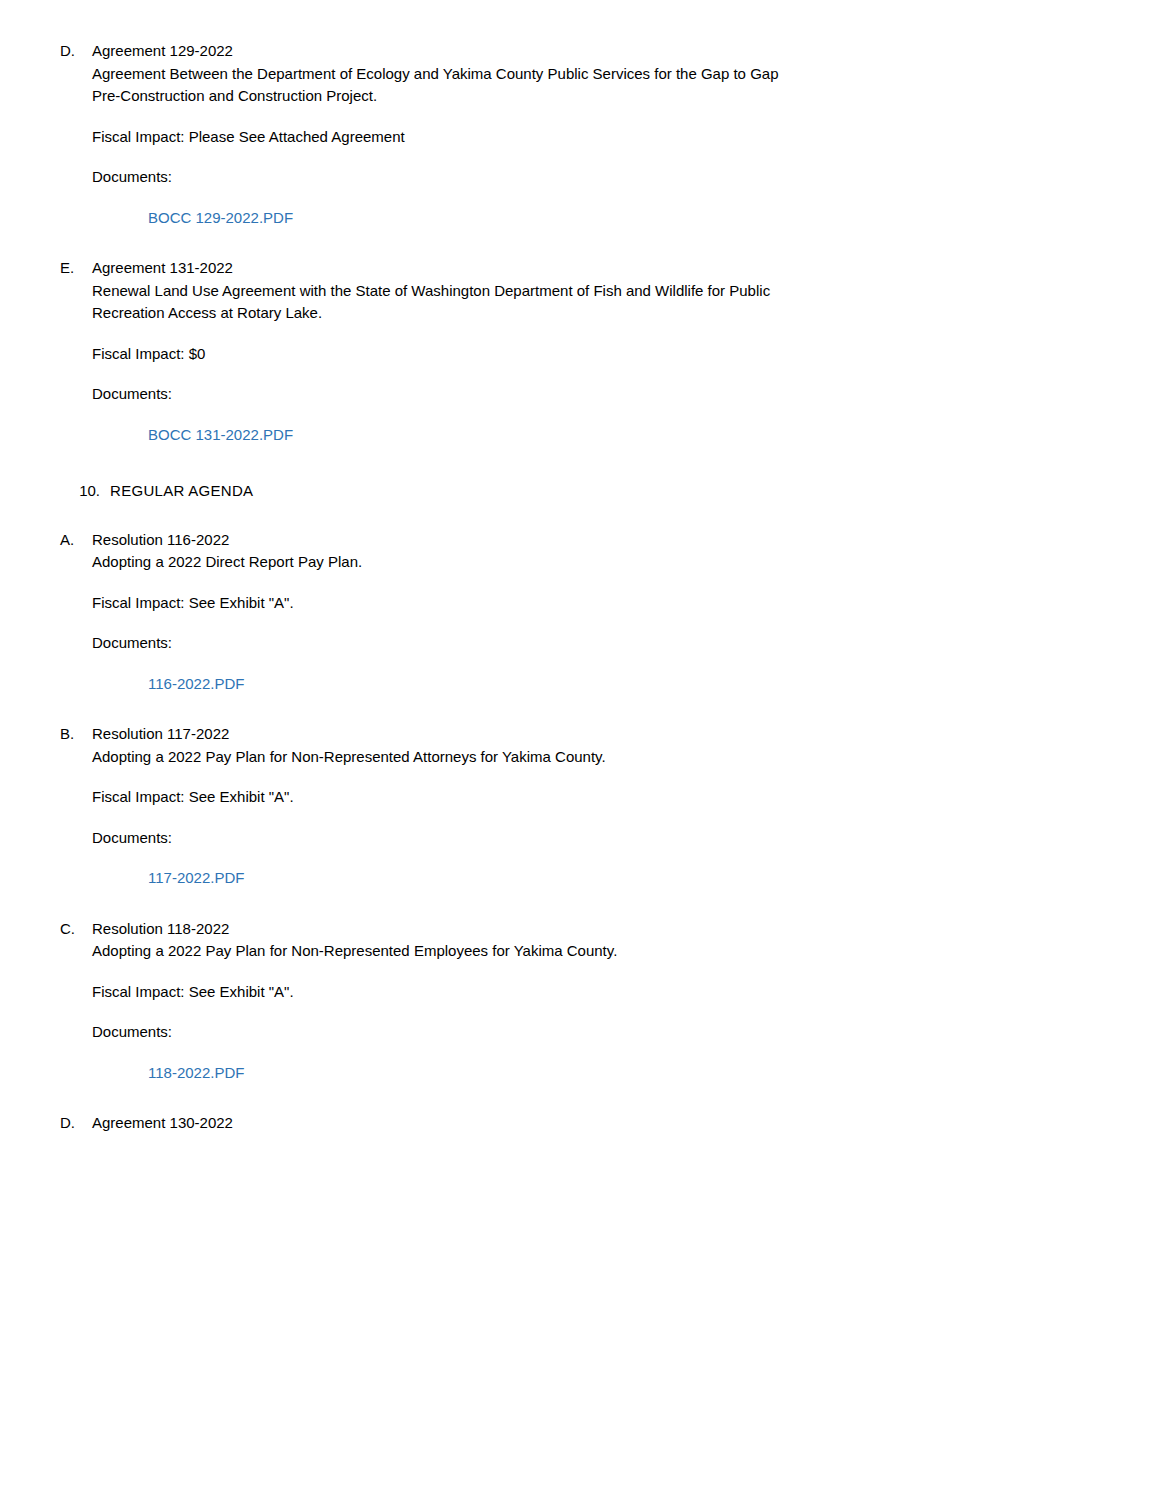D. Agreement 129-2022
Agreement Between the Department of Ecology and Yakima County Public Services for the Gap to Gap Pre-Construction and Construction Project.
Fiscal Impact: Please See Attached Agreement
Documents:
BOCC 129-2022.PDF
E. Agreement 131-2022
Renewal Land Use Agreement with the State of Washington Department of Fish and Wildlife for Public Recreation Access at Rotary Lake.
Fiscal Impact: $0
Documents:
BOCC 131-2022.PDF
10. REGULAR AGENDA
A. Resolution 116-2022
Adopting a 2022 Direct Report Pay Plan.
Fiscal Impact: See Exhibit "A".
Documents:
116-2022.PDF
B. Resolution 117-2022
Adopting a 2022 Pay Plan for Non-Represented Attorneys for Yakima County.
Fiscal Impact: See Exhibit "A".
Documents:
117-2022.PDF
C. Resolution 118-2022
Adopting a 2022 Pay Plan for Non-Represented Employees for Yakima County.
Fiscal Impact: See Exhibit "A".
Documents:
118-2022.PDF
D. Agreement 130-2022